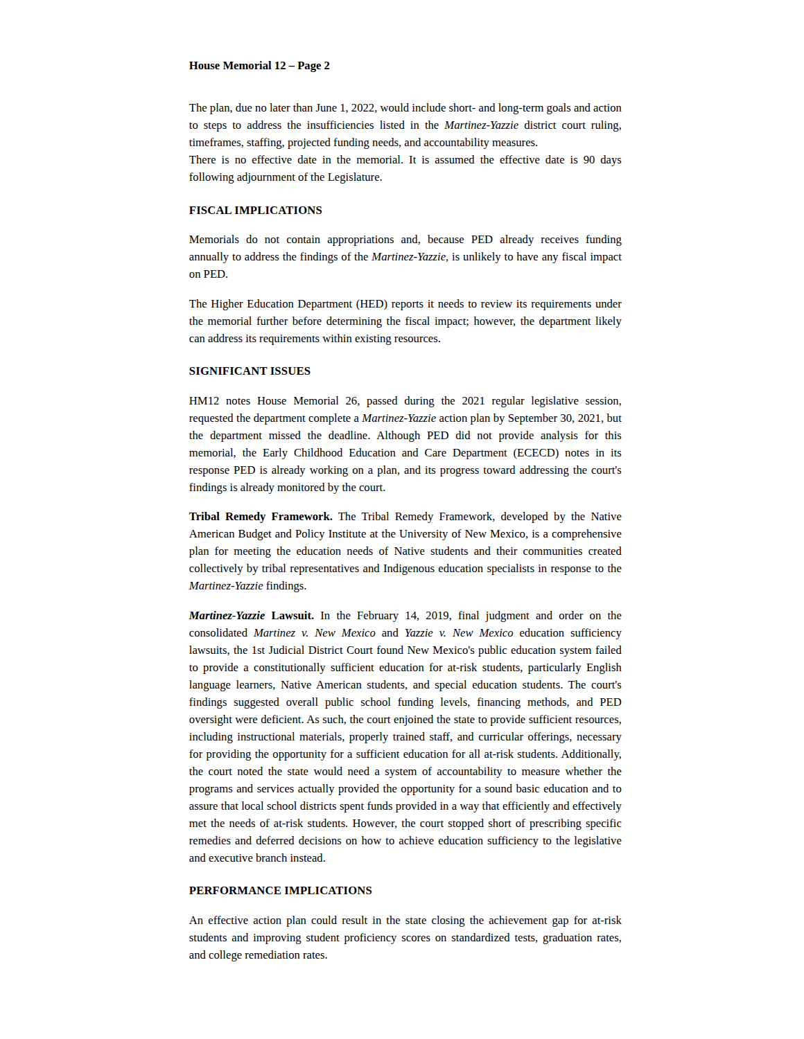House Memorial 12 – Page 2
The plan, due no later than June 1, 2022, would include short- and long-term goals and action to steps to address the insufficiencies listed in the Martinez-Yazzie district court ruling, timeframes, staffing, projected funding needs, and accountability measures.
There is no effective date in the memorial. It is assumed the effective date is 90 days following adjournment of the Legislature.
Fiscal Implications
Memorials do not contain appropriations and, because PED already receives funding annually to address the findings of the Martinez-Yazzie, is unlikely to have any fiscal impact on PED.
The Higher Education Department (HED) reports it needs to review its requirements under the memorial further before determining the fiscal impact; however, the department likely can address its requirements within existing resources.
Significant Issues
HM12 notes House Memorial 26, passed during the 2021 regular legislative session, requested the department complete a Martinez-Yazzie action plan by September 30, 2021, but the department missed the deadline. Although PED did not provide analysis for this memorial, the Early Childhood Education and Care Department (ECECD) notes in its response PED is already working on a plan, and its progress toward addressing the court's findings is already monitored by the court.
Tribal Remedy Framework. The Tribal Remedy Framework, developed by the Native American Budget and Policy Institute at the University of New Mexico, is a comprehensive plan for meeting the education needs of Native students and their communities created collectively by tribal representatives and Indigenous education specialists in response to the Martinez-Yazzie findings.
Martinez-Yazzie Lawsuit. In the February 14, 2019, final judgment and order on the consolidated Martinez v. New Mexico and Yazzie v. New Mexico education sufficiency lawsuits, the 1st Judicial District Court found New Mexico's public education system failed to provide a constitutionally sufficient education for at-risk students, particularly English language learners, Native American students, and special education students. The court's findings suggested overall public school funding levels, financing methods, and PED oversight were deficient. As such, the court enjoined the state to provide sufficient resources, including instructional materials, properly trained staff, and curricular offerings, necessary for providing the opportunity for a sufficient education for all at-risk students. Additionally, the court noted the state would need a system of accountability to measure whether the programs and services actually provided the opportunity for a sound basic education and to assure that local school districts spent funds provided in a way that efficiently and effectively met the needs of at-risk students. However, the court stopped short of prescribing specific remedies and deferred decisions on how to achieve education sufficiency to the legislative and executive branch instead.
Performance Implications
An effective action plan could result in the state closing the achievement gap for at-risk students and improving student proficiency scores on standardized tests, graduation rates, and college remediation rates.